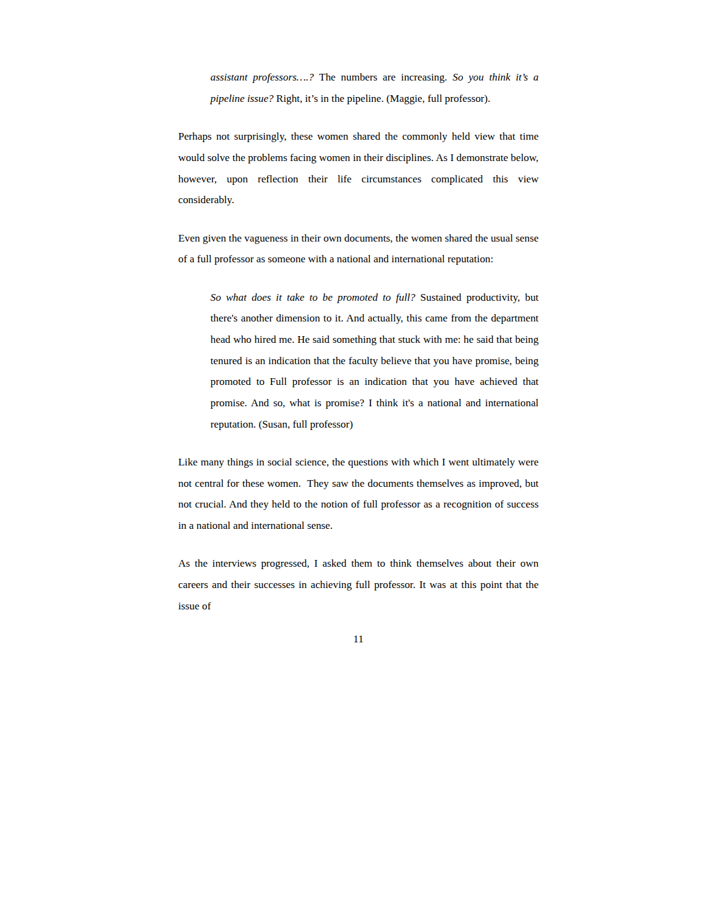assistant professors….? The numbers are increasing. So you think it’s a pipeline issue? Right, it’s in the pipeline. (Maggie, full professor).
Perhaps not surprisingly, these women shared the commonly held view that time would solve the problems facing women in their disciplines. As I demonstrate below, however, upon reflection their life circumstances complicated this view considerably.
Even given the vagueness in their own documents, the women shared the usual sense of a full professor as someone with a national and international reputation:
So what does it take to be promoted to full? Sustained productivity, but there's another dimension to it. And actually, this came from the department head who hired me. He said something that stuck with me: he said that being tenured is an indication that the faculty believe that you have promise, being promoted to Full professor is an indication that you have achieved that promise. And so, what is promise? I think it's a national and international reputation. (Susan, full professor)
Like many things in social science, the questions with which I went ultimately were not central for these women. They saw the documents themselves as improved, but not crucial. And they held to the notion of full professor as a recognition of success in a national and international sense.
As the interviews progressed, I asked them to think themselves about their own careers and their successes in achieving full professor. It was at this point that the issue of
11